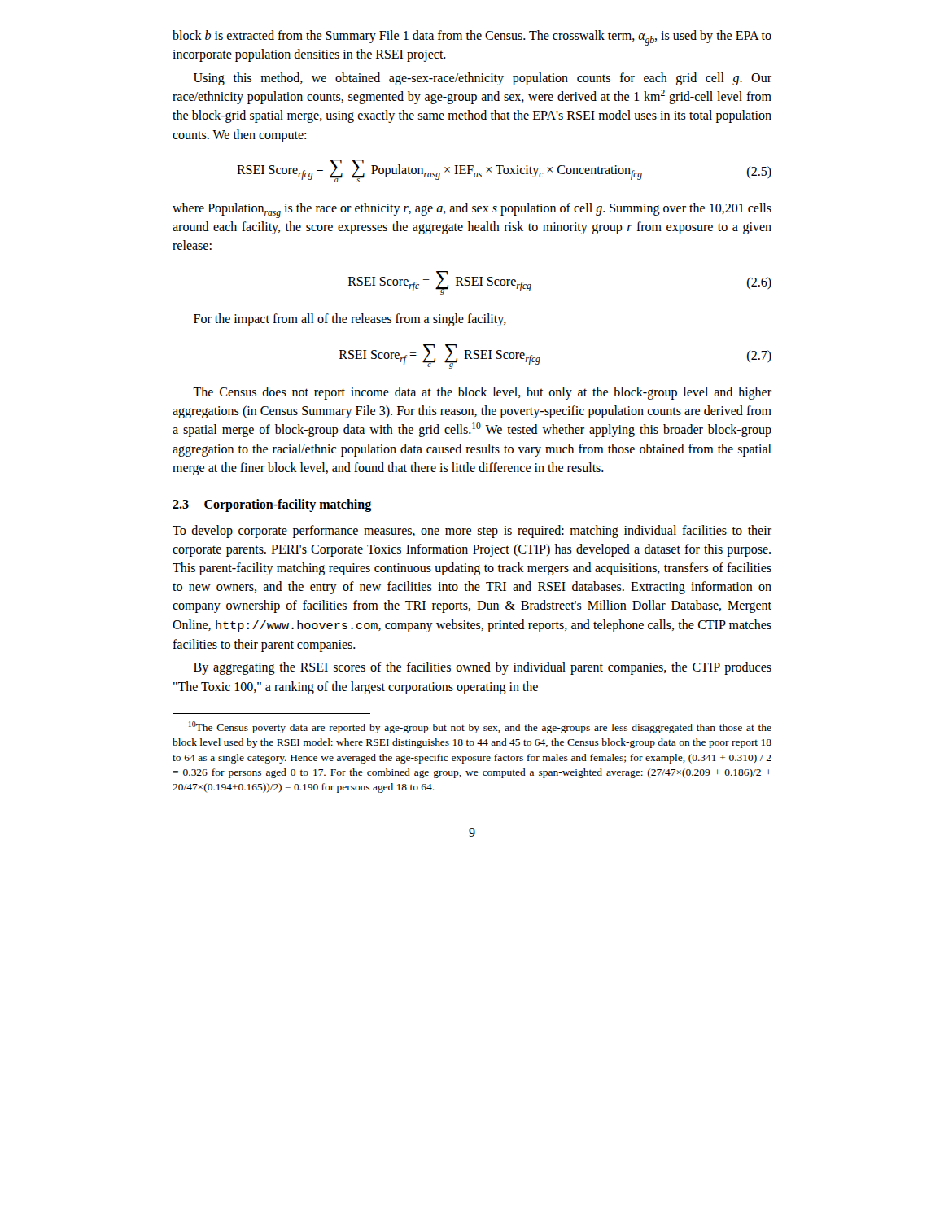block b is extracted from the Summary File 1 data from the Census. The crosswalk term, αgb, is used by the EPA to incorporate population densities in the RSEI project.
Using this method, we obtained age-sex-race/ethnicity population counts for each grid cell g. Our race/ethnicity population counts, segmented by age-group and sex, were derived at the 1 km2 grid-cell level from the block-grid spatial merge, using exactly the same method that the EPA's RSEI model uses in its total population counts. We then compute:
RSEI Scorerfcg = ∑a ∑s Populatonrasg × IEFas × Toxicityc × Concentrationfcg
(2.5)
where Populationrasg is the race or ethnicity r, age a, and sex s population of cell g. Summing over the 10,201 cells around each facility, the score expresses the aggregate health risk to minority group r from exposure to a given release:
RSEI Scorerfc = ∑g RSEI Scorerfcg
(2.6)
For the impact from all of the releases from a single facility,
RSEI Scorerf = ∑c ∑g RSEI Scorerfcg
(2.7)
The Census does not report income data at the block level, but only at the block-group level and higher aggregations (in Census Summary File 3). For this reason, the poverty-specific population counts are derived from a spatial merge of block-group data with the grid cells.10 We tested whether applying this broader block-group aggregation to the racial/ethnic population data caused results to vary much from those obtained from the spatial merge at the finer block level, and found that there is little difference in the results.
2.3 Corporation-facility matching
To develop corporate performance measures, one more step is required: matching individual facilities to their corporate parents. PERI's Corporate Toxics Information Project (CTIP) has developed a dataset for this purpose. This parent-facility matching requires continuous updating to track mergers and acquisitions, transfers of facilities to new owners, and the entry of new facilities into the TRI and RSEI databases. Extracting information on company ownership of facilities from the TRI reports, Dun & Bradstreet's Million Dollar Database, Mergent Online, http://www.hoovers.com, company websites, printed reports, and telephone calls, the CTIP matches facilities to their parent companies.
By aggregating the RSEI scores of the facilities owned by individual parent companies, the CTIP produces "The Toxic 100," a ranking of the largest corporations operating in the
10The Census poverty data are reported by age-group but not by sex, and the age-groups are less disaggregated than those at the block level used by the RSEI model: where RSEI distinguishes 18 to 44 and 45 to 64, the Census block-group data on the poor report 18 to 64 as a single category. Hence we averaged the age-specific exposure factors for males and females; for example, (0.341 + 0.310) / 2 = 0.326 for persons aged 0 to 17. For the combined age group, we computed a span-weighted average: (27/47×(0.209 + 0.186)/2 + 20/47×(0.194+0.165))/2) = 0.190 for persons aged 18 to 64.
9